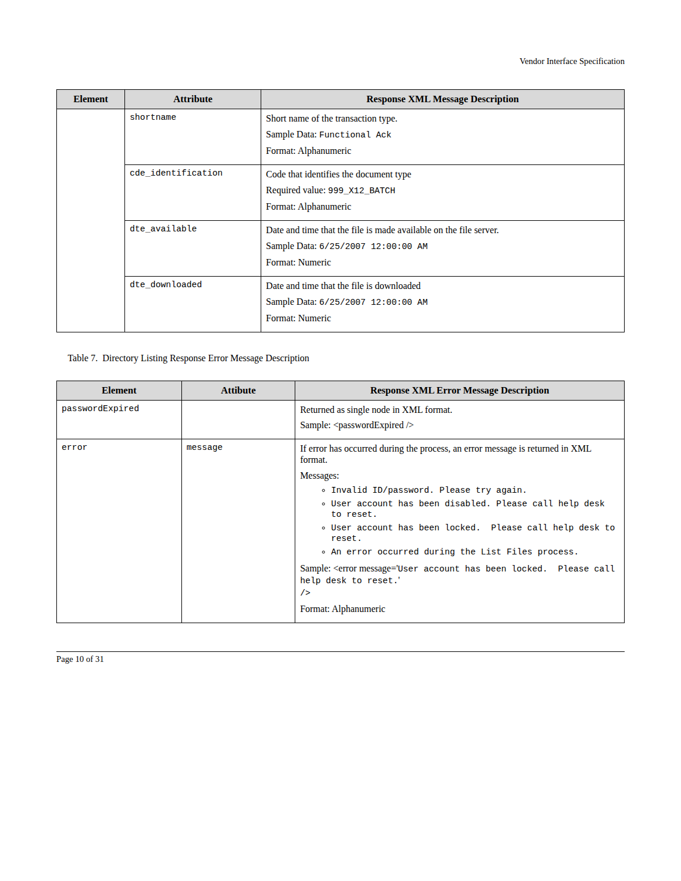Vendor Interface Specification
| Element | Attribute | Response XML Message Description |
| --- | --- | --- |
| | shortname | Short name of the transaction type. Sample Data: Functional Ack Format: Alphanumeric |
| | cde_identification | Code that identifies the document type Required value: 999_X12_BATCH Format: Alphanumeric |
| | dte_available | Date and time that the file is made available on the file server. Sample Data: 6/25/2007 12:00:00 AM Format: Numeric |
| | dte_downloaded | Date and time that the file is downloaded Sample Data: 6/25/2007 12:00:00 AM Format: Numeric |
Table 7. Directory Listing Response Error Message Description
| Element | Attibute | Response XML Error Message Description |
| --- | --- | --- |
| passwordExpired | | Returned as single node in XML format. Sample: <passwordExpired /> |
| error | message | If error has occurred during the process, an error message is returned in XML format. Messages: Invalid ID/password. Please try again. User account has been disabled. Please call help desk to reset. User account has been locked. Please call help desk to reset. An error occurred during the List Files process. Sample: <error message=' User account has been locked. Please call help desk to reset. ' /> Format: Alphanumeric |
Page 10 of 31